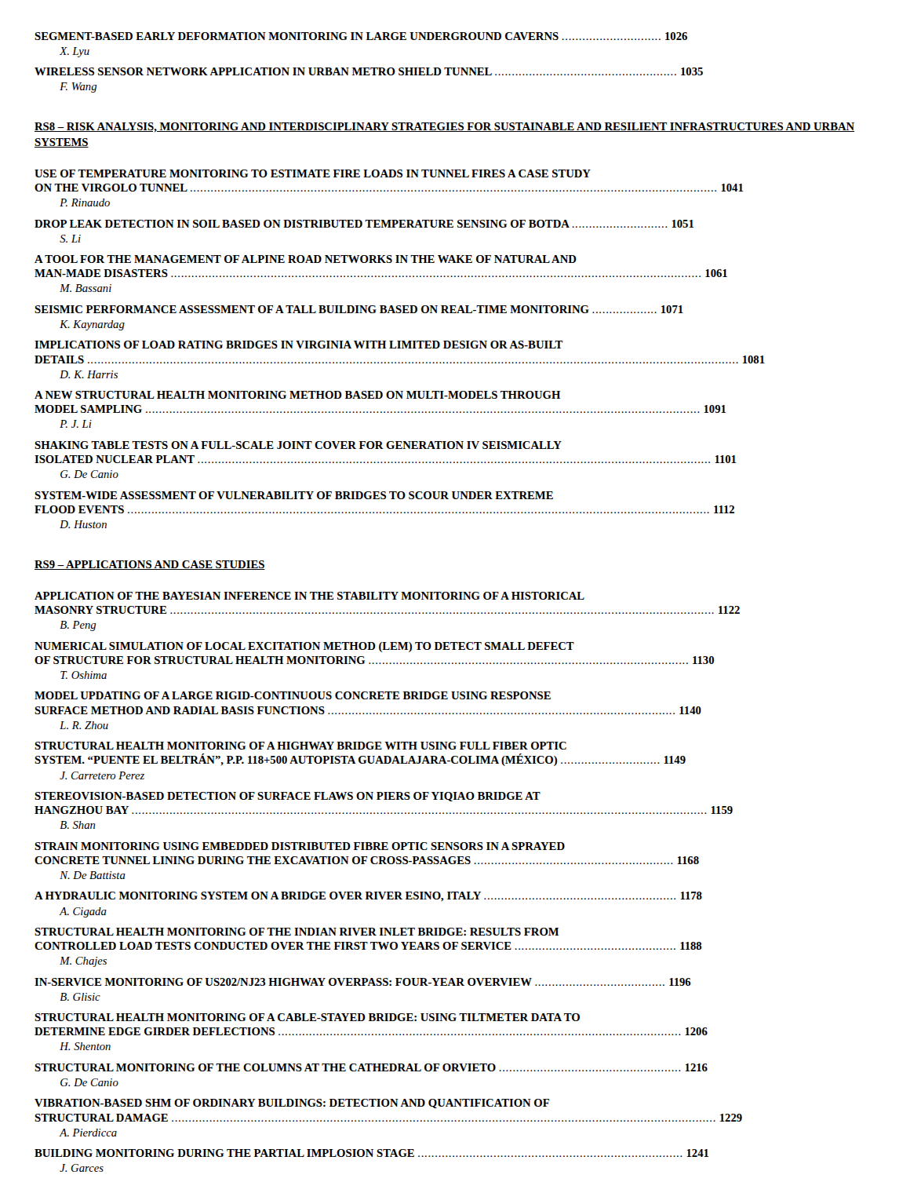Segment-based early deformation monitoring in large underground caverns ............................. 1026 X. Lyu
Wireless sensor network application in urban metro shield tunnel ..................................................... 1035 F. Wang
RS8 – Risk analysis, monitoring and interdisciplinary strategies for sustainable and resilient infrastructures and urban systems
Use of temperature monitoring to estimate fire loads in tunnel fires a case study
on the Virgolo tunnel ......................................................................................................................................................... 1041 P. Rinaudo
Drop leak detection in soil based on distributed temperature sensing of BOTDA ............................ 1051 S. Li
A tool for the management of alpine road networks in the wake of natural and
man-made disasters .......................................................................................................................................................... 1061 M. Bassani
Seismic performance assessment of a tall building based on real-time monitoring ................... 1071 K. Kaynardag
Implications of load rating bridges in Virginia with limited design or as-built
details ............................................................................................................................................................................................. 1081 D. K. Harris
A new structural health monitoring method based on multi-models through
model sampling ................................................................................................................................................................. 1091 P. J. Li
Shaking table tests on a full-scale joint cover for generation IV seismically
isolated nuclear plant ..................................................................................................................................................... 1101 G. De Canio
System-wide assessment of vulnerability of bridges to scour under extreme
flood events ......................................................................................................................................................................... 1112 D. Huston
RS9 – Applications and case studies
Application of the Bayesian inference in the stability monitoring of a historical
masonry structure .............................................................................................................................................................. 1122 B. Peng
Numerical simulation of local excitation method (LEM) to detect small defect
of structure for structural health monitoring ............................................................................................. 1130 T. Oshima
Model updating of a large rigid-continuous concrete bridge using response
surface method and radial basis functions ..................................................................................................... 1140 L. R. Zhou
Structural health monitoring of a highway bridge with using full fiber optic
system. “Puente el Beltrán”, P.P. 118+500 Autopista Guadalajara-Colima (México) ............................. 1149 J. Carretero Perez
Stereovision-based detection of surface flaws on piers of Yiqiao bridge at
Hangzhou bay ....................................................................................................................................................................... 1159 B. Shan
Strain monitoring using embedded distributed fibre optic sensors in a sprayed
concrete tunnel lining during the excavation of cross-passages .......................................................... 1168 N. De Battista
A hydraulic monitoring system on a bridge over river Esino, Italy ........................................................ 1178 A. Cigada
Structural health monitoring of the Indian River Inlet bridge: results from
controlled load tests conducted over the first two years of service ............................................... 1188 M. Chajes
In-service monitoring of US202/NJ23 highway overpass: four-year overview ...................................... 1196 B. Glisic
Structural health monitoring of a cable-stayed bridge: using tiltmeter data to
determine edge girder deflections ..................................................................................................................... 1206 H. Shenton
Structural monitoring of the columns at the Cathedral of Orvieto ..................................................... 1216 G. De Canio
Vibration-based SHM of ordinary buildings: detection and quantification of
structural damage .............................................................................................................................................................. 1229 A. Pierdicca
Building monitoring during the partial implosion stage ............................................................................. 1241 J. Garces